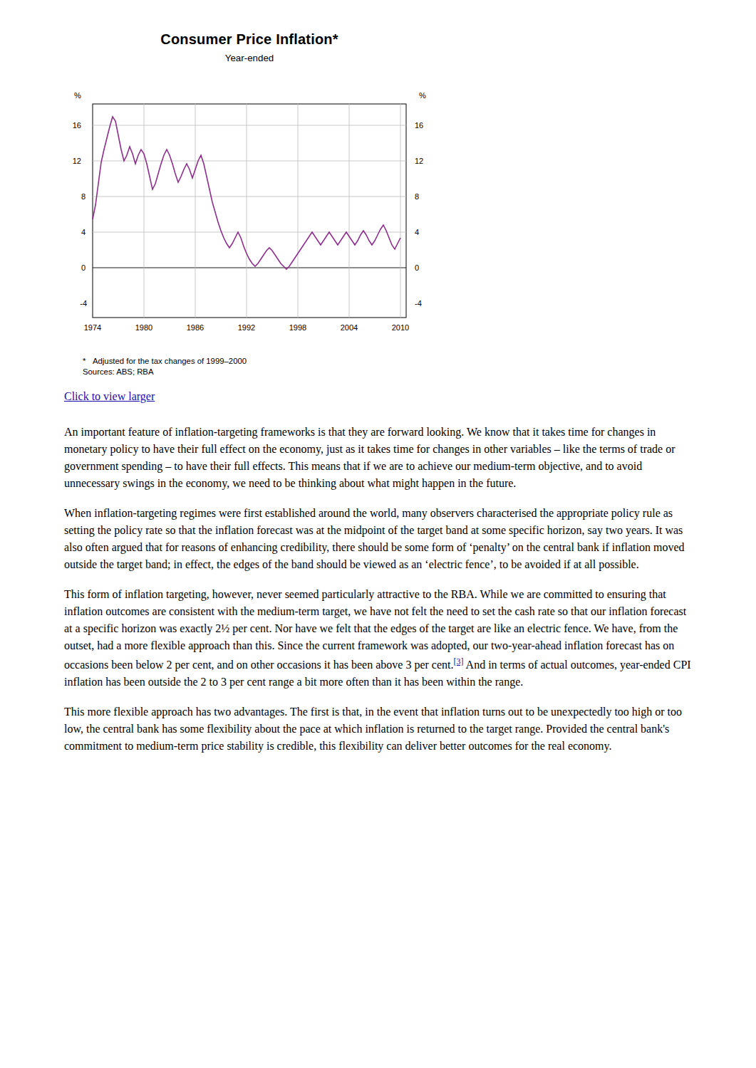Consumer Price Inflation*
Year-ended
% % 16 12 8 4 0 -4 16 12 8 4 0 -4 1974 1980 1986 1992 1998 2004 2010
*Adjusted for the tax changes of 1999–2000
Sources: ABS; RBA
Click to view larger
An important feature of inflation-targeting frameworks is that they are forward looking. We know that it takes time for changes in monetary policy to have their full effect on the economy, just as it takes time for changes in other variables – like the terms of trade or government spending – to have their full effects. This means that if we are to achieve our medium-term objective, and to avoid unnecessary swings in the economy, we need to be thinking about what might happen in the future.
When inflation-targeting regimes were first established around the world, many observers characterised the appropriate policy rule as setting the policy rate so that the inflation forecast was at the midpoint of the target band at some specific horizon, say two years. It was also often argued that for reasons of enhancing credibility, there should be some form of ‘penalty’ on the central bank if inflation moved outside the target band; in effect, the edges of the band should be viewed as an ‘electric fence’, to be avoided if at all possible.
This form of inflation targeting, however, never seemed particularly attractive to the RBA. While we are committed to ensuring that inflation outcomes are consistent with the medium-term target, we have not felt the need to set the cash rate so that our inflation forecast at a specific horizon was exactly 2½ per cent. Nor have we felt that the edges of the target are like an electric fence. We have, from the outset, had a more flexible approach than this. Since the current framework was adopted, our two-year-ahead inflation forecast has on occasions been below 2 per cent, and on other occasions it has been above 3 per cent.[3] And in terms of actual outcomes, year-ended CPI inflation has been outside the 2 to 3 per cent range a bit more often than it has been within the range.
This more flexible approach has two advantages. The first is that, in the event that inflation turns out to be unexpectedly too high or too low, the central bank has some flexibility about the pace at which inflation is returned to the target range. Provided the central bank's commitment to medium-term price stability is credible, this flexibility can deliver better outcomes for the real economy.